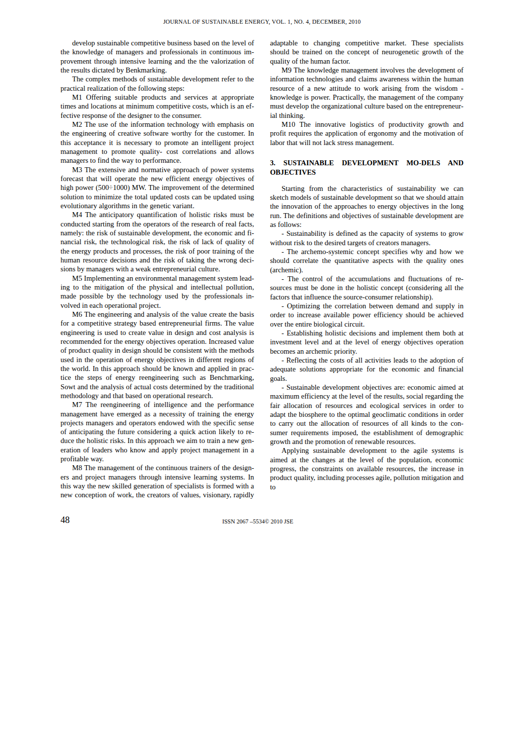JOURNAL OF SUSTAINABLE ENERGY, VOL. 1, NO. 4, DECEMBER, 2010
develop sustainable competitive business based on the level of the knowledge of managers and professionals in continuous improvement through intensive learning and the the valorization of the results dictated by Benkmarking.
The complex methods of sustainable development refer to the practical realization of the following steps:
M1 Offering suitable products and services at appropriate times and locations at minimum competitive costs, which is an effective response of the designer to the consumer.
M2 The use of the information technology with emphasis on the engineering of creative software worthy for the customer. In this acceptance it is necessary to promote an intelligent project management to promote quality- cost correlations and allows managers to find the way to performance.
M3 The extensive and normative approach of power systems forecast that will operate the new efficient energy objectives of high power (500÷1000) MW. The improvement of the determined solution to minimize the total updated costs can be updated using evolutionary algorithms in the genetic variant.
M4 The anticipatory quantification of holistic risks must be conducted starting from the operators of the research of real facts, namely: the risk of sustainable development, the economic and financial risk, the technological risk, the risk of lack of quality of the energy products and processes, the risk of poor training of the human resource decisions and the risk of taking the wrong decisions by managers with a weak entrepreneurial culture.
M5 Implementing an environmental management system leading to the mitigation of the physical and intellectual pollution, made possible by the technology used by the professionals involved in each operational project.
M6 The engineering and analysis of the value create the basis for a competitive strategy based entrepreneurial firms. The value engineering is used to create value in design and cost analysis is recommended for the energy objectives operation. Increased value of product quality in design should be consistent with the methods used in the operation of energy objectives in different regions of the world. In this approach should be known and applied in practice the steps of energy reengineering such as Benchmarking, Sowt and the analysis of actual costs determined by the traditional methodology and that based on operational research.
M7 The reengineering of intelligence and the performance management have emerged as a necessity of training the energy projects managers and operators endowed with the specific sense of anticipating the future considering a quick action likely to reduce the holistic risks. In this approach we aim to train a new generation of leaders who know and apply project management in a profitable way.
M8 The management of the continuous trainers of the designers and project managers through intensive learning systems. In this way the new skilled generation of specialists is formed with a new conception of work, the creators of values, visionary, rapidly adaptable to changing competitive market. These specialists should be trained on the concept of neurogenetic growth of the quality of the human factor.
M9 The knowledge management involves the development of information technologies and claims awareness within the human resource of a new attitude to work arising from the wisdom - knowledge is power. Practically, the management of the company must develop the organizational culture based on the entrepreneurial thinking.
M10 The innovative logistics of productivity growth and profit requires the application of ergonomy and the motivation of labor that will not lack stress management.
3. Sustainable development mo-dels and objectives
Starting from the characteristics of sustainability we can sketch models of sustainable development so that we should attain the innovation of the approaches to energy objectives in the long run. The definitions and objectives of sustainable development are as follows:
- Sustainability is defined as the capacity of systems to grow without risk to the desired targets of creators managers.
- The archemo-systemic concept specifies why and how we should correlate the quantitative aspects with the quality ones (archemic).
- The control of the accumulations and fluctuations of resources must be done in the holistic concept (considering all the factors that influence the source-consumer relationship).
- Optimizing the correlation between demand and supply in order to increase available power efficiency should be achieved over the entire biological circuit.
- Establishing holistic decisions and implement them both at investment level and at the level of energy objectives operation becomes an archemic priority.
- Reflecting the costs of all activities leads to the adoption of adequate solutions appropriate for the economic and financial goals.
- Sustainable development objectives are: economic aimed at maximum efficiency at the level of the results, social regarding the fair allocation of resources and ecological services in order to adapt the biosphere to the optimal geoclimatic conditions in order to carry out the allocation of resources of all kinds to the consumer requirements imposed, the establishment of demographic growth and the promotion of renewable resources.
Applying sustainable development to the agile systems is aimed at the changes at the level of the population, economic progress, the constraints on available resources, the increase in product quality, including processes agile, pollution mitigation and to
48
ISSN 2067 –5534© 2010 JSE